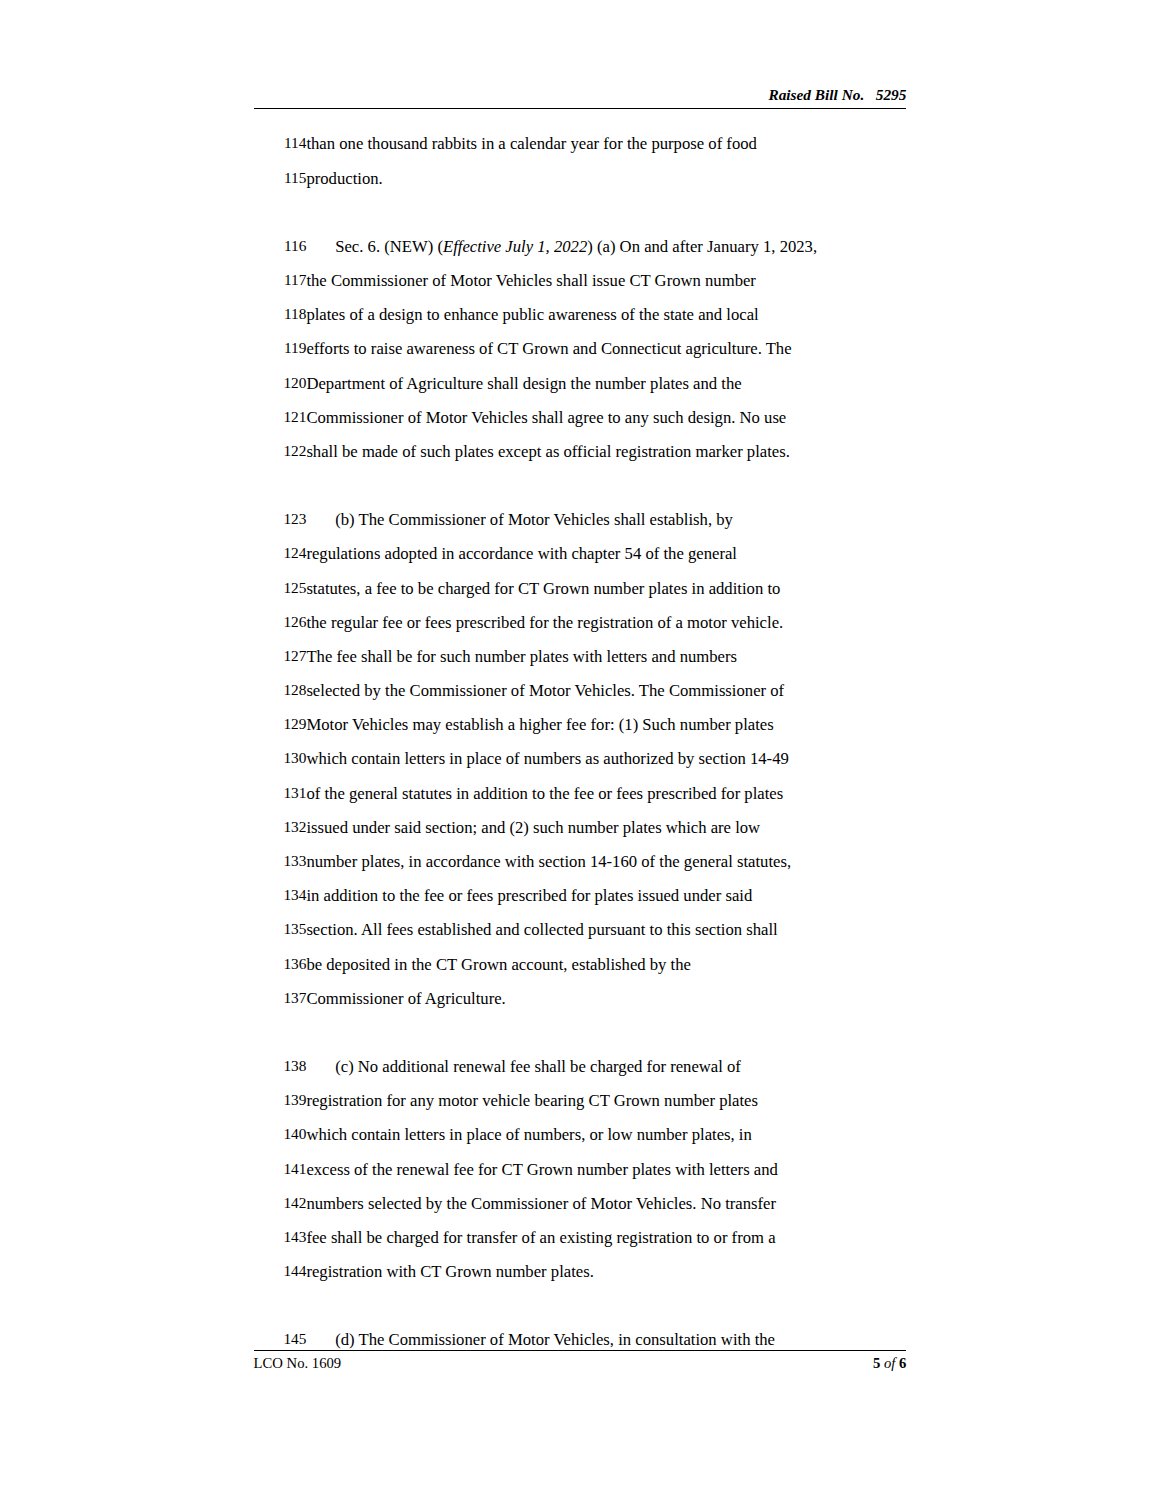Raised Bill No. 5295
| 114 | than one thousand rabbits in a calendar year for the purpose of food |
| 115 | production. |
| 116 | Sec. 6. (NEW) ( Effective July 1, 2022 ) (a) On and after January 1, 2023, |
| 117 | the Commissioner of Motor Vehicles shall issue CT Grown number |
| 118 | plates of a design to enhance public awareness of the state and local |
| 119 | efforts to raise awareness of CT Grown and Connecticut agriculture. The |
| 120 | Department of Agriculture shall design the number plates and the |
| 121 | Commissioner of Motor Vehicles shall agree to any such design. No use |
| 122 | shall be made of such plates except as official registration marker plates. |
| 123 | (b) The Commissioner of Motor Vehicles shall establish, by |
| 124 | regulations adopted in accordance with chapter 54 of the general |
| 125 | statutes, a fee to be charged for CT Grown number plates in addition to |
| 126 | the regular fee or fees prescribed for the registration of a motor vehicle. |
| 127 | The fee shall be for such number plates with letters and numbers |
| 128 | selected by the Commissioner of Motor Vehicles. The Commissioner of |
| 129 | Motor Vehicles may establish a higher fee for: (1) Such number plates |
| 130 | which contain letters in place of numbers as authorized by section 14-49 |
| 131 | of the general statutes in addition to the fee or fees prescribed for plates |
| 132 | issued under said section; and (2) such number plates which are low |
| 133 | number plates, in accordance with section 14-160 of the general statutes, |
| 134 | in addition to the fee or fees prescribed for plates issued under said |
| 135 | section. All fees established and collected pursuant to this section shall |
| 136 | be deposited in the CT Grown account, established by the |
| 137 | Commissioner of Agriculture. |
| 138 | (c) No additional renewal fee shall be charged for renewal of |
| 139 | registration for any motor vehicle bearing CT Grown number plates |
| 140 | which contain letters in place of numbers, or low number plates, in |
| 141 | excess of the renewal fee for CT Grown number plates with letters and |
| 142 | numbers selected by the Commissioner of Motor Vehicles. No transfer |
| 143 | fee shall be charged for transfer of an existing registration to or from a |
| 144 | registration with CT Grown number plates. |
| 145 | (d) The Commissioner of Motor Vehicles, in consultation with the |
LCO No. 1609
5 of 6